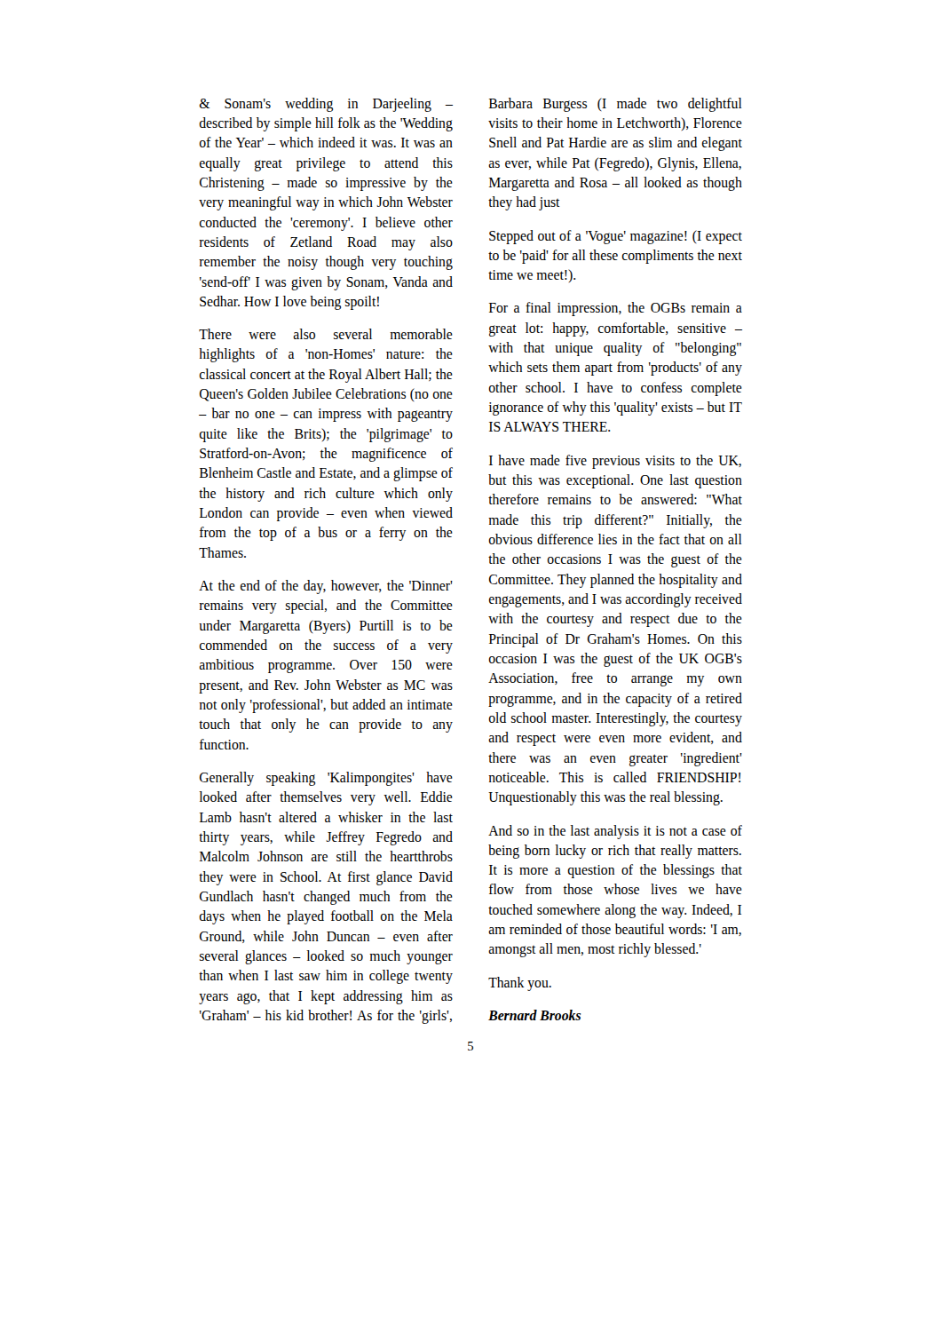& Sonam's wedding in Darjeeling – described by simple hill folk as the 'Wedding of the Year' – which indeed it was. It was an equally great privilege to attend this Christening – made so impressive by the very meaningful way in which John Webster conducted the 'ceremony'. I believe other residents of Zetland Road may also remember the noisy though very touching 'send-off' I was given by Sonam, Vanda and Sedhar. How I love being spoilt!
There were also several memorable highlights of a 'non-Homes' nature: the classical concert at the Royal Albert Hall; the Queen's Golden Jubilee Celebrations (no one – bar no one – can impress with pageantry quite like the Brits); the 'pilgrimage' to Stratford-on-Avon; the magnificence of Blenheim Castle and Estate, and a glimpse of the history and rich culture which only London can provide – even when viewed from the top of a bus or a ferry on the Thames.
At the end of the day, however, the 'Dinner' remains very special, and the Committee under Margaretta (Byers) Purtill is to be commended on the success of a very ambitious programme. Over 150 were present, and Rev. John Webster as MC was not only 'professional', but added an intimate touch that only he can provide to any function.
Generally speaking 'Kalimpongites' have looked after themselves very well. Eddie Lamb hasn't altered a whisker in the last thirty years, while Jeffrey Fegredo and Malcolm Johnson are still the heartthrobs they were in School. At first glance David Gundlach hasn't changed much from the days when he played football on the Mela Ground, while John Duncan – even after several glances – looked so much younger than when I last saw him in college twenty years ago, that I kept addressing him as 'Graham' – his kid brother! As for the 'girls', Barbara Burgess (I made two delightful visits to their home in Letchworth), Florence Snell and Pat Hardie are as slim and elegant as ever, while Pat (Fegredo), Glynis, Ellena, Margaretta and Rosa – all looked as though they had just
Stepped out of a 'Vogue' magazine! (I expect to be 'paid' for all these compliments the next time we meet!).
For a final impression, the OGBs remain a great lot: happy, comfortable, sensitive – with that unique quality of "belonging" which sets them apart from 'products' of any other school. I have to confess complete ignorance of why this 'quality' exists – but IT IS ALWAYS THERE.
I have made five previous visits to the UK, but this was exceptional. One last question therefore remains to be answered: "What made this trip different?" Initially, the obvious difference lies in the fact that on all the other occasions I was the guest of the Committee. They planned the hospitality and engagements, and I was accordingly received with the courtesy and respect due to the Principal of Dr Graham's Homes. On this occasion I was the guest of the UK OGB's Association, free to arrange my own programme, and in the capacity of a retired old school master. Interestingly, the courtesy and respect were even more evident, and there was an even greater 'ingredient' noticeable. This is called FRIENDSHIP! Unquestionably this was the real blessing.
And so in the last analysis it is not a case of being born lucky or rich that really matters. It is more a question of the blessings that flow from those whose lives we have touched somewhere along the way. Indeed, I am reminded of those beautiful words: 'I am, amongst all men, most richly blessed.'
Thank you.
Bernard Brooks
5